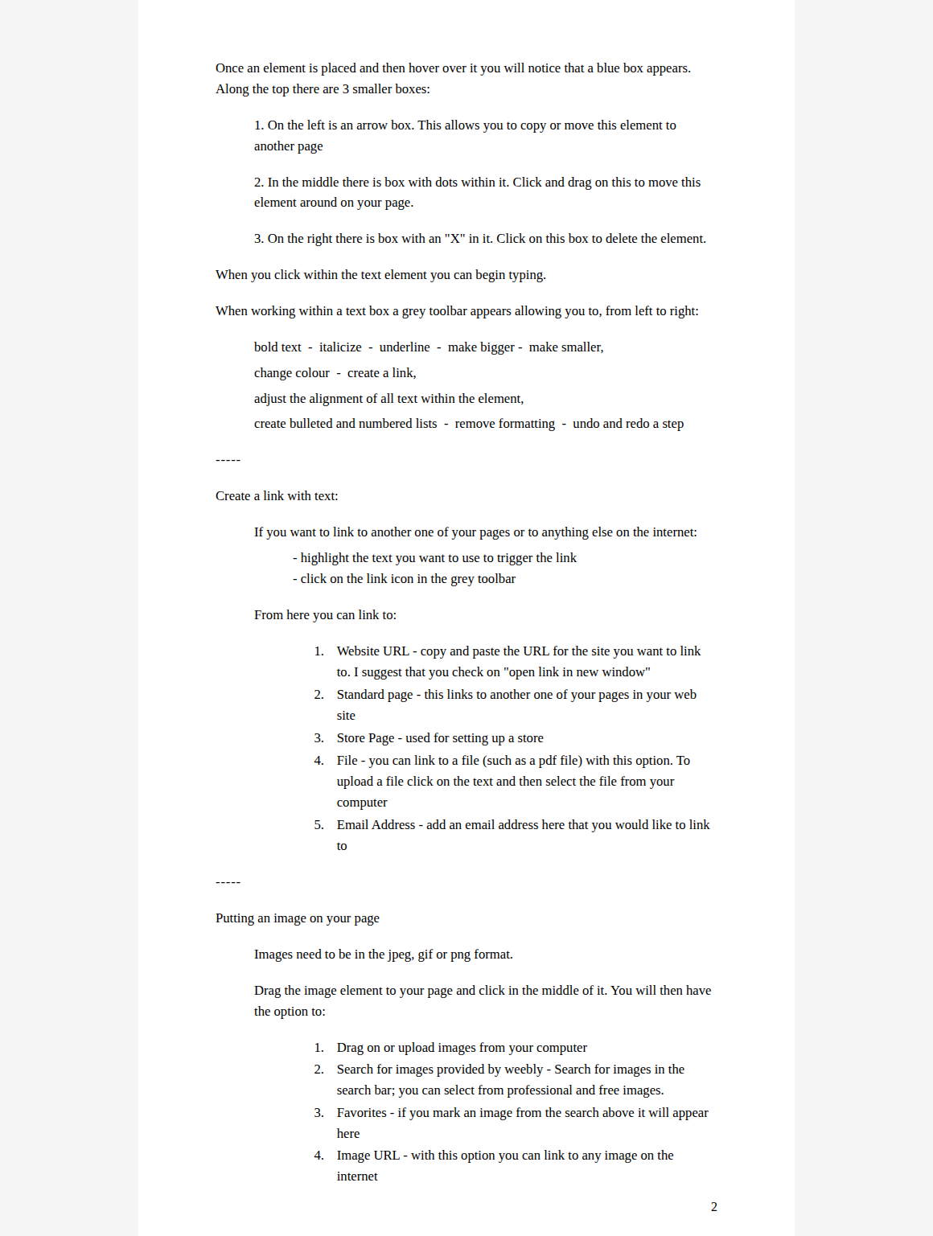Once an element is placed and then hover over it you will notice that a blue box appears. Along the top there are 3 smaller boxes:
1. On the left is an arrow box. This allows you to copy or move this element to another page
2. In the middle there is box with dots within it. Click and drag on this to move this element around on your page.
3. On the right there is box with an "X" in it. Click on this box to delete the element.
When you click within the text element you can begin typing.
When working within a text box a grey toolbar appears allowing you to, from left to right:
bold text - italicize - underline - make bigger - make smaller,
change colour - create a link,
adjust the alignment of all text within the element,
create bulleted and numbered lists - remove formatting - undo and redo a step
-----
Create a link with text:
If you want to link to another one of your pages or to anything else on the internet:
- highlight the text you want to use to trigger the link
- click on the link icon in the grey toolbar
From here you can link to:
Website URL - copy and paste the URL for the site you want to link to. I suggest that you check on "open link in new window"
Standard page - this links to another one of your pages in your web site
Store Page - used for setting up a store
File - you can link to a file (such as a pdf file) with this option. To upload a file click on the text and then select the file from your computer
Email Address - add an email address here that you would like to link to
-----
Putting an image on your page
Images need to be in the jpeg, gif or png format.
Drag the image element to your page and click in the middle of it. You will then have the option to:
Drag on or upload images from your computer
Search for images provided by weebly - Search for images in the search bar; you can select from professional and free images.
Favorites - if you mark an image from the search above it will appear here
Image URL - with this option you can link to any image on the internet
2